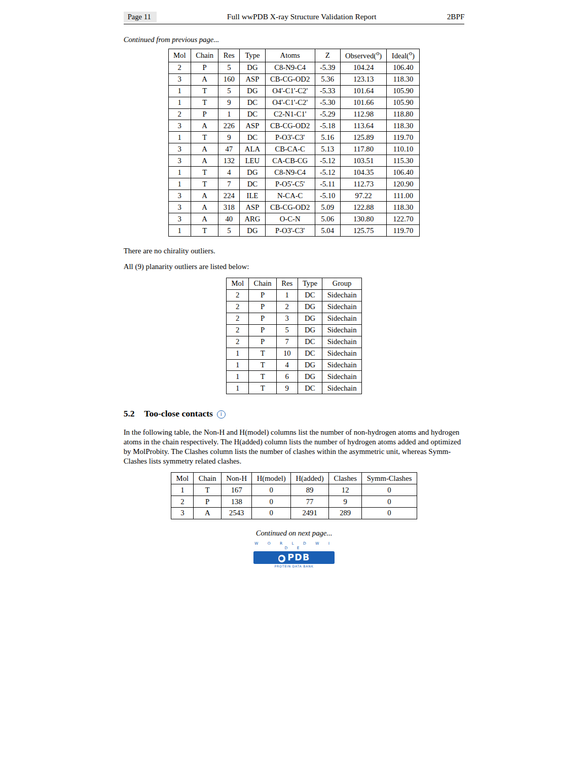Page 11 Full wwPDB X-ray Structure Validation Report 2BPF
Continued from previous page...
| Mol | Chain | Res | Type | Atoms | Z | Observed( o ) | Ideal( o ) |
| --- | --- | --- | --- | --- | --- | --- | --- |
| 2 | P | 5 | DG | C8-N9-C4 | -5.39 | 104.24 | 106.40 |
| 3 | A | 160 | ASP | CB-CG-OD2 | 5.36 | 123.13 | 118.30 |
| 1 | T | 5 | DG | O4'-C1'-C2' | -5.33 | 101.64 | 105.90 |
| 1 | T | 9 | DC | O4'-C1'-C2' | -5.30 | 101.66 | 105.90 |
| 2 | P | 1 | DC | C2-N1-C1' | -5.29 | 112.98 | 118.80 |
| 3 | A | 226 | ASP | CB-CG-OD2 | -5.18 | 113.64 | 118.30 |
| 1 | T | 9 | DC | P-O3'-C3' | 5.16 | 125.89 | 119.70 |
| 3 | A | 47 | ALA | CB-CA-C | 5.13 | 117.80 | 110.10 |
| 3 | A | 132 | LEU | CA-CB-CG | -5.12 | 103.51 | 115.30 |
| 1 | T | 4 | DG | C8-N9-C4 | -5.12 | 104.35 | 106.40 |
| 1 | T | 7 | DC | P-O5'-C5' | -5.11 | 112.73 | 120.90 |
| 3 | A | 224 | ILE | N-CA-C | -5.10 | 97.22 | 111.00 |
| 3 | A | 318 | ASP | CB-CG-OD2 | 5.09 | 122.88 | 118.30 |
| 3 | A | 40 | ARG | O-C-N | 5.06 | 130.80 | 122.70 |
| 1 | T | 5 | DG | P-O3'-C3' | 5.04 | 125.75 | 119.70 |
There are no chirality outliers.
All (9) planarity outliers are listed below:
| Mol | Chain | Res | Type | Group |
| --- | --- | --- | --- | --- |
| 2 | P | 1 | DC | Sidechain |
| 2 | P | 2 | DG | Sidechain |
| 2 | P | 3 | DG | Sidechain |
| 2 | P | 5 | DG | Sidechain |
| 2 | P | 7 | DC | Sidechain |
| 1 | T | 10 | DC | Sidechain |
| 1 | T | 4 | DG | Sidechain |
| 1 | T | 6 | DG | Sidechain |
| 1 | T | 9 | DC | Sidechain |
5.2 Too-close contactsi
In the following table, the Non-H and H(model) columns list the number of non-hydrogen atoms and hydrogen atoms in the chain respectively. The H(added) column lists the number of hydrogen atoms added and optimized by MolProbity. The Clashes column lists the number of clashes within the asymmetric unit, whereas Symm-Clashes lists symmetry related clashes.
| Mol | Chain | Non-H | H(model) | H(added) | Clashes | Symm-Clashes |
| --- | --- | --- | --- | --- | --- | --- |
| 1 | T | 167 | 0 | 89 | 12 | 0 |
| 2 | P | 138 | 0 | 77 | 9 | 0 |
| 3 | A | 2543 | 0 | 2491 | 289 | 0 |
Continued on next page...
W O R L D W I D E
●PDB
PROTEIN DATA BANK